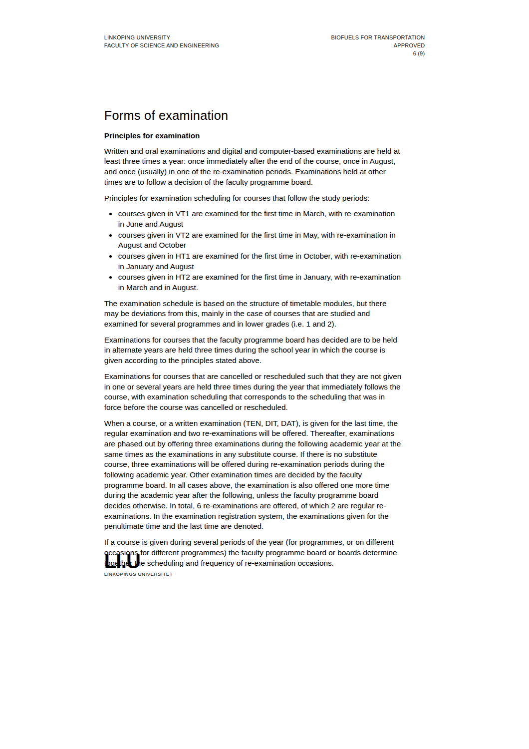Linköping University
Faculty of Science and Engineering
Biofuels for Transportation
Approved
6 (9)
Forms of examination
Principles for examination
Written and oral examinations and digital and computer-based examinations are held at least three times a year: once immediately after the end of the course, once in August, and once (usually) in one of the re-examination periods. Examinations held at other times are to follow a decision of the faculty programme board.
Principles for examination scheduling for courses that follow the study periods:
courses given in VT1 are examined for the first time in March, with re-examination in June and August
courses given in VT2 are examined for the first time in May, with re-examination in August and October
courses given in HT1 are examined for the first time in October, with re-examination in January and August
courses given in HT2 are examined for the first time in January, with re-examination in March and in August.
The examination schedule is based on the structure of timetable modules, but there may be deviations from this, mainly in the case of courses that are studied and examined for several programmes and in lower grades (i.e. 1 and 2).
Examinations for courses that the faculty programme board has decided are to be held in alternate years are held three times during the school year in which the course is given according to the principles stated above.
Examinations for courses that are cancelled or rescheduled such that they are not given in one or several years are held three times during the year that immediately follows the course, with examination scheduling that corresponds to the scheduling that was in force before the course was cancelled or rescheduled.
When a course, or a written examination (TEN, DIT, DAT), is given for the last time, the regular examination and two re-examinations will be offered. Thereafter, examinations are phased out by offering three examinations during the following academic year at the same times as the examinations in any substitute course. If there is no substitute course, three examinations will be offered during re-examination periods during the following academic year. Other examination times are decided by the faculty programme board. In all cases above, the examination is also offered one more time during the academic year after the following, unless the faculty programme board decides otherwise. In total, 6 re-examinations are offered, of which 2 are regular re-examinations. In the examination registration system, the examinations given for the penultimate time and the last time are denoted.
If a course is given during several periods of the year (for programmes, or on different occasions for different programmes) the faculty programme board or boards determine together the scheduling and frequency of re-examination occasions.
LI.U
LINKÖPINGS UNIVERSITET